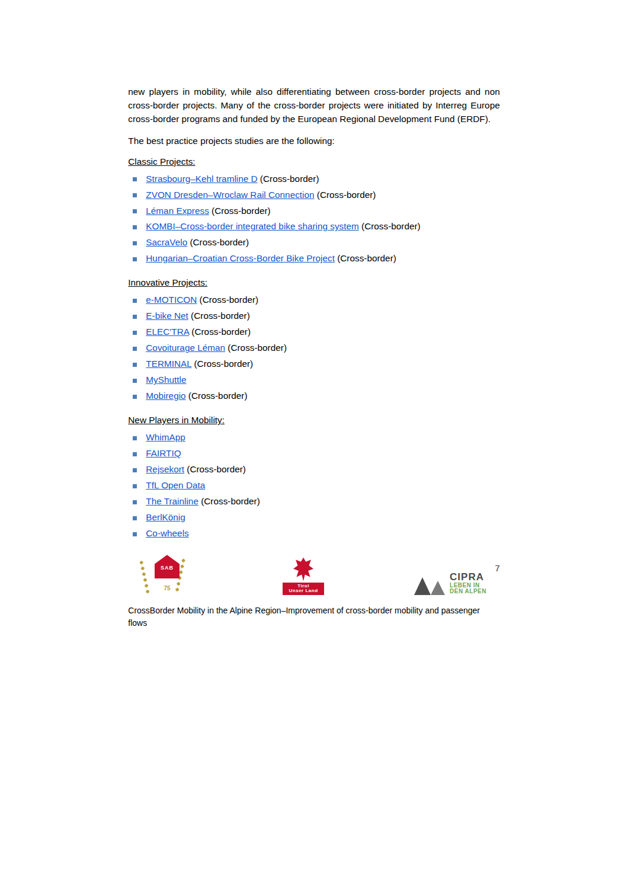new players in mobility, while also differentiating between cross-border projects and non cross-border projects. Many of the cross-border projects were initiated by Interreg Europe cross-border programs and funded by the European Regional Development Fund (ERDF).
The best practice projects studies are the following:
Classic Projects:
Strasbourg–Kehl tramline D (Cross-border)
ZVON Dresden–Wroclaw Rail Connection (Cross-border)
Léman Express (Cross-border)
KOMBI–Cross-border integrated bike sharing system (Cross-border)
SacraVelo (Cross-border)
Hungarian–Croatian Cross-Border Bike Project (Cross-border)
Innovative Projects:
e-MOTICON (Cross-border)
E-bike Net (Cross-border)
ELEC'TRA (Cross-border)
Covoiturage Léman (Cross-border)
TERMINAL (Cross-border)
MyShuttle
Mobiregio (Cross-border)
New Players in Mobility:
WhimApp
FAIRTIQ
Rejsekort (Cross-border)
TfL Open Data
The Trainline (Cross-border)
BerlKönig
Co-wheels
SAB
75
Tirol
Unser Land
CIPRA
LEBEN IN
DEN ALPEN
7
CrossBorder Mobility in the Alpine Region–Improvement of cross-border mobility and passenger flows